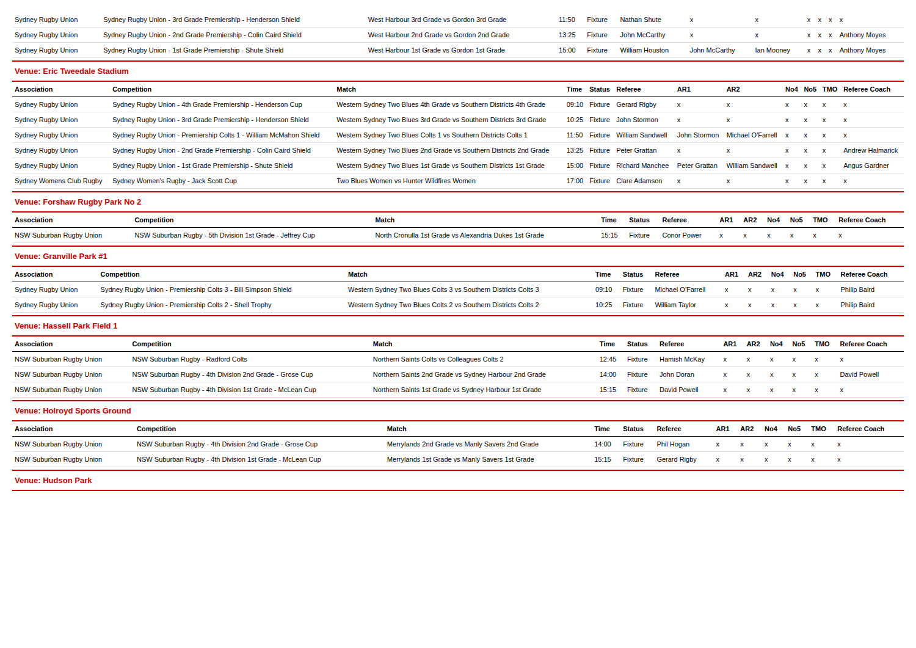| Sydney Rugby Union | Sydney Rugby Union - 3rd Grade Premiership - Henderson Shield | West Harbour 3rd Grade vs Gordon 3rd Grade | 11:50 | Fixture | Nathan Shute | x | x | x | x | x | x |
| Sydney Rugby Union | Sydney Rugby Union - 2nd Grade Premiership - Colin Caird Shield | West Harbour 2nd Grade vs Gordon 2nd Grade | 13:25 | Fixture | John McCarthy | x | x | x | x | x | Anthony Moyes |
| Sydney Rugby Union | Sydney Rugby Union - 1st Grade Premiership - Shute Shield | West Harbour 1st Grade vs Gordon 1st Grade | 15:00 | Fixture | William Houston | John McCarthy | Ian Mooney | x | x | x | Anthony Moyes |
| Venue: Eric Tweedale Stadium |
| Association | Competition | Match | Time | Status | Referee | AR1 | AR2 | No4 | No5 | TMO | Referee Coach |
| Sydney Rugby Union | Sydney Rugby Union - 4th Grade Premiership - Henderson Cup | Western Sydney Two Blues 4th Grade vs Southern Districts 4th Grade | 09:10 | Fixture | Gerard Rigby | x | x | x | x | x | x |
| Sydney Rugby Union | Sydney Rugby Union - 3rd Grade Premiership - Henderson Shield | Western Sydney Two Blues 3rd Grade vs Southern Districts 3rd Grade | 10:25 | Fixture | John Stormon | x | x | x | x | x | x |
| Sydney Rugby Union | Sydney Rugby Union - Premiership Colts 1 - William McMahon Shield | Western Sydney Two Blues Colts 1 vs Southern Districts Colts 1 | 11:50 | Fixture | William Sandwell | John Stormon | Michael O'Farrell | x | x | x | x |
| Sydney Rugby Union | Sydney Rugby Union - 2nd Grade Premiership - Colin Caird Shield | Western Sydney Two Blues 2nd Grade vs Southern Districts 2nd Grade | 13:25 | Fixture | Peter Grattan | x | x | x | x | x | Andrew Halmarick |
| Sydney Rugby Union | Sydney Rugby Union - 1st Grade Premiership - Shute Shield | Western Sydney Two Blues 1st Grade vs Southern Districts 1st Grade | 15:00 | Fixture | Richard Manchee | Peter Grattan | William Sandwell | x | x | x | Angus Gardner |
| Sydney Womens Club Rugby | Sydney Women's Rugby - Jack Scott Cup | Two Blues Women vs Hunter Wildfires Women | 17:00 | Fixture | Clare Adamson | x | x | x | x | x | x |
| Venue: Forshaw Rugby Park No 2 |
| Association | Competition | Match | Time | Status | Referee | AR1 | AR2 | No4 | No5 | TMO | Referee Coach |
| NSW Suburban Rugby Union | NSW Suburban Rugby - 5th Division 1st Grade - Jeffrey Cup | North Cronulla 1st Grade vs Alexandria Dukes 1st Grade | 15:15 | Fixture | Conor Power | x | x | x | x | x | x |
| Venue: Granville Park #1 |
| Association | Competition | Match | Time | Status | Referee | AR1 | AR2 | No4 | No5 | TMO | Referee Coach |
| Sydney Rugby Union | Sydney Rugby Union - Premiership Colts 3 - Bill Simpson Shield | Western Sydney Two Blues Colts 3 vs Southern Districts Colts 3 | 09:10 | Fixture | Michael O'Farrell | x | x | x | x | x | Philip Baird |
| Sydney Rugby Union | Sydney Rugby Union - Premiership Colts 2 - Shell Trophy | Western Sydney Two Blues Colts 2 vs Southern Districts Colts 2 | 10:25 | Fixture | William Taylor | x | x | x | x | x | Philip Baird |
| Venue: Hassell Park Field 1 |
| Association | Competition | Match | Time | Status | Referee | AR1 | AR2 | No4 | No5 | TMO | Referee Coach |
| NSW Suburban Rugby Union | NSW Suburban Rugby - Radford Colts | Northern Saints Colts vs Colleagues Colts 2 | 12:45 | Fixture | Hamish McKay | x | x | x | x | x | x |
| NSW Suburban Rugby Union | NSW Suburban Rugby - 4th Division 2nd Grade - Grose Cup | Northern Saints 2nd Grade vs Sydney Harbour 2nd Grade | 14:00 | Fixture | John Doran | x | x | x | x | x | David Powell |
| NSW Suburban Rugby Union | NSW Suburban Rugby - 4th Division 1st Grade - McLean Cup | Northern Saints 1st Grade vs Sydney Harbour 1st Grade | 15:15 | Fixture | David Powell | x | x | x | x | x | x |
| Venue: Holroyd Sports Ground |
| Association | Competition | Match | Time | Status | Referee | AR1 | AR2 | No4 | No5 | TMO | Referee Coach |
| NSW Suburban Rugby Union | NSW Suburban Rugby - 4th Division 2nd Grade - Grose Cup | Merrylands 2nd Grade vs Manly Savers 2nd Grade | 14:00 | Fixture | Phil Hogan | x | x | x | x | x | x |
| NSW Suburban Rugby Union | NSW Suburban Rugby - 4th Division 1st Grade - McLean Cup | Merrylands 1st Grade vs Manly Savers 1st Grade | 15:15 | Fixture | Gerard Rigby | x | x | x | x | x | x |
| Venue: Hudson Park |